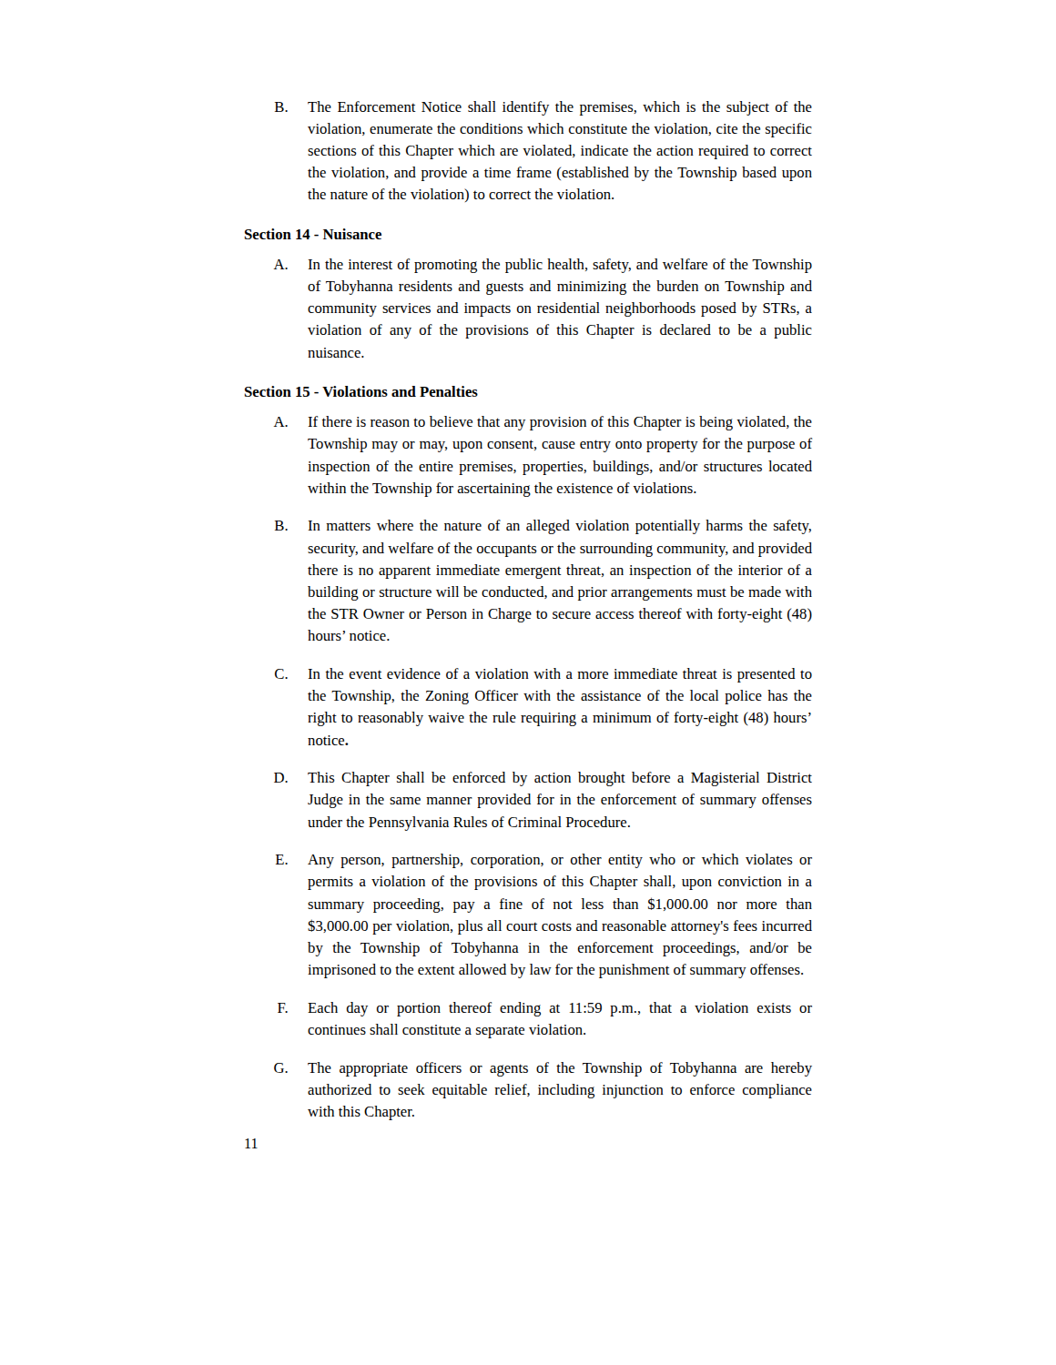The Enforcement Notice shall identify the premises, which is the subject of the violation, enumerate the conditions which constitute the violation, cite the specific sections of this Chapter which are violated, indicate the action required to correct the violation, and provide a time frame (established by the Township based upon the nature of the violation) to correct the violation.
Section 14 - Nuisance
In the interest of promoting the public health, safety, and welfare of the Township of Tobyhanna residents and guests and minimizing the burden on Township and community services and impacts on residential neighborhoods posed by STRs, a violation of any of the provisions of this Chapter is declared to be a public nuisance.
Section 15 - Violations and Penalties
If there is reason to believe that any provision of this Chapter is being violated, the Township may or may, upon consent, cause entry onto property for the purpose of inspection of the entire premises, properties, buildings, and/or structures located within the Township for ascertaining the existence of violations.
In matters where the nature of an alleged violation potentially harms the safety, security, and welfare of the occupants or the surrounding community, and provided there is no apparent immediate emergent threat, an inspection of the interior of a building or structure will be conducted, and prior arrangements must be made with the STR Owner or Person in Charge to secure access thereof with forty-eight (48) hours’ notice.
In the event evidence of a violation with a more immediate threat is presented to the Township, the Zoning Officer with the assistance of the local police has the right to reasonably waive the rule requiring a minimum of forty-eight (48) hours’ notice.
This Chapter shall be enforced by action brought before a Magisterial District Judge in the same manner provided for in the enforcement of summary offenses under the Pennsylvania Rules of Criminal Procedure.
Any person, partnership, corporation, or other entity who or which violates or permits a violation of the provisions of this Chapter shall, upon conviction in a summary proceeding, pay a fine of not less than $1,000.00 nor more than $3,000.00 per violation, plus all court costs and reasonable attorney's fees incurred by the Township of Tobyhanna in the enforcement proceedings, and/or be imprisoned to the extent allowed by law for the punishment of summary offenses.
Each day or portion thereof ending at 11:59 p.m., that a violation exists or continues shall constitute a separate violation.
The appropriate officers or agents of the Township of Tobyhanna are hereby authorized to seek equitable relief, including injunction to enforce compliance with this Chapter.
11